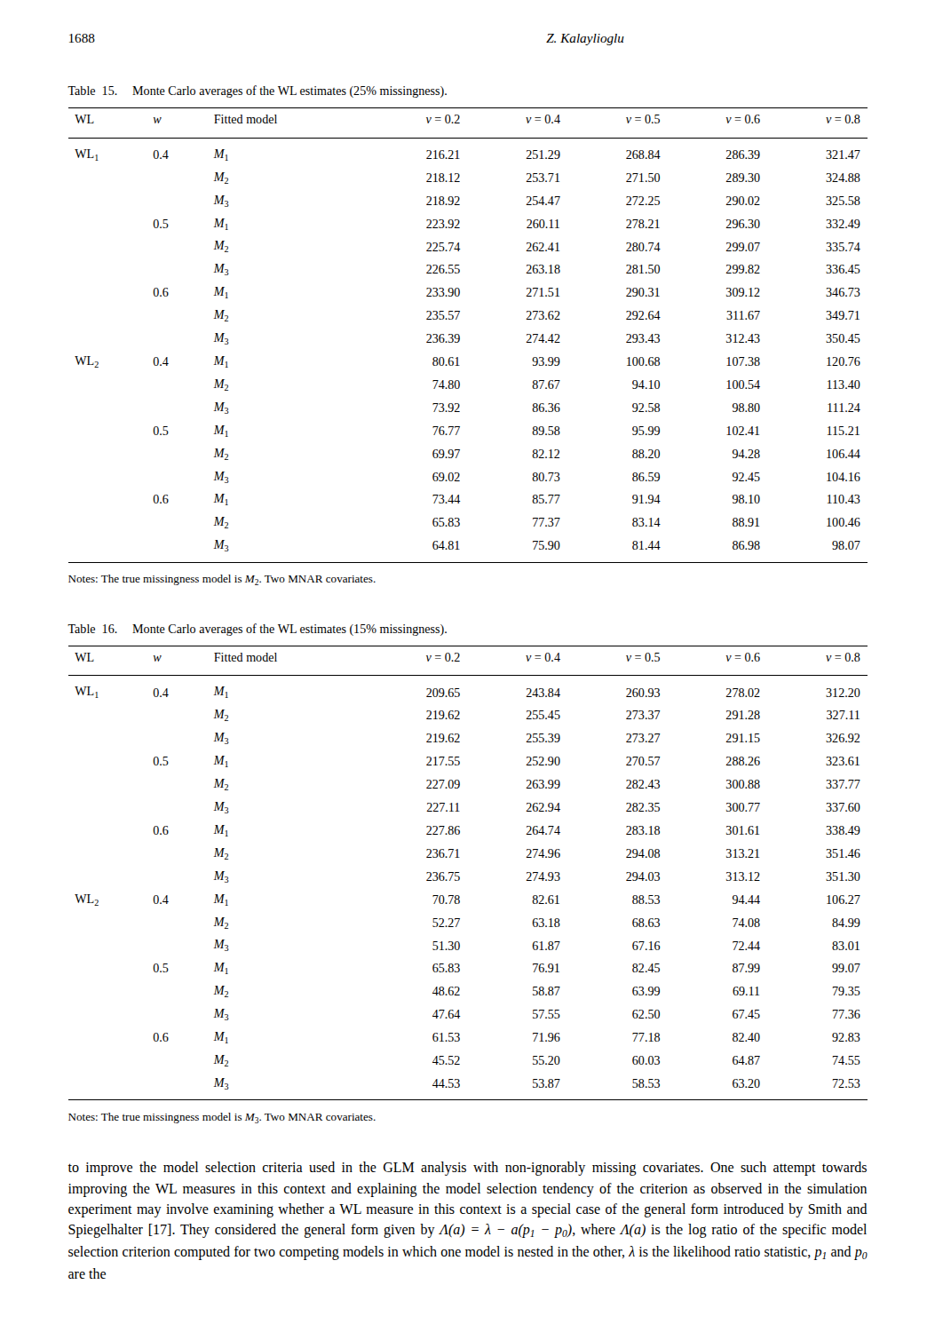1688 Z. Kalaylioglu
Table 15. Monte Carlo averages of the WL estimates (25% missingness).
| WL | w | Fitted model | v = 0.2 | v = 0.4 | v = 0.5 | v = 0.6 | v = 0.8 |
| --- | --- | --- | --- | --- | --- | --- | --- |
| WL 1 | 0.4 | M 1 | 216.21 | 251.29 | 268.84 | 286.39 | 321.47 |
| | | M 2 | 218.12 | 253.71 | 271.50 | 289.30 | 324.88 |
| | | M 3 | 218.92 | 254.47 | 272.25 | 290.02 | 325.58 |
| | 0.5 | M 1 | 223.92 | 260.11 | 278.21 | 296.30 | 332.49 |
| | | M 2 | 225.74 | 262.41 | 280.74 | 299.07 | 335.74 |
| | | M 3 | 226.55 | 263.18 | 281.50 | 299.82 | 336.45 |
| | 0.6 | M 1 | 233.90 | 271.51 | 290.31 | 309.12 | 346.73 |
| | | M 2 | 235.57 | 273.62 | 292.64 | 311.67 | 349.71 |
| | | M 3 | 236.39 | 274.42 | 293.43 | 312.43 | 350.45 |
| WL 2 | 0.4 | M 1 | 80.61 | 93.99 | 100.68 | 107.38 | 120.76 |
| | | M 2 | 74.80 | 87.67 | 94.10 | 100.54 | 113.40 |
| | | M 3 | 73.92 | 86.36 | 92.58 | 98.80 | 111.24 |
| | 0.5 | M 1 | 76.77 | 89.58 | 95.99 | 102.41 | 115.21 |
| | | M 2 | 69.97 | 82.12 | 88.20 | 94.28 | 106.44 |
| | | M 3 | 69.02 | 80.73 | 86.59 | 92.45 | 104.16 |
| | 0.6 | M 1 | 73.44 | 85.77 | 91.94 | 98.10 | 110.43 |
| | | M 2 | 65.83 | 77.37 | 83.14 | 88.91 | 100.46 |
| | | M 3 | 64.81 | 75.90 | 81.44 | 86.98 | 98.07 |
Notes: The true missingness model is M2. Two MNAR covariates.
Table 16. Monte Carlo averages of the WL estimates (15% missingness).
| WL | w | Fitted model | v = 0.2 | v = 0.4 | v = 0.5 | v = 0.6 | v = 0.8 |
| --- | --- | --- | --- | --- | --- | --- | --- |
| WL 1 | 0.4 | M 1 | 209.65 | 243.84 | 260.93 | 278.02 | 312.20 |
| | | M 2 | 219.62 | 255.45 | 273.37 | 291.28 | 327.11 |
| | | M 3 | 219.62 | 255.39 | 273.27 | 291.15 | 326.92 |
| | 0.5 | M 1 | 217.55 | 252.90 | 270.57 | 288.26 | 323.61 |
| | | M 2 | 227.09 | 263.99 | 282.43 | 300.88 | 337.77 |
| | | M 3 | 227.11 | 262.94 | 282.35 | 300.77 | 337.60 |
| | 0.6 | M 1 | 227.86 | 264.74 | 283.18 | 301.61 | 338.49 |
| | | M 2 | 236.71 | 274.96 | 294.08 | 313.21 | 351.46 |
| | | M 3 | 236.75 | 274.93 | 294.03 | 313.12 | 351.30 |
| WL 2 | 0.4 | M 1 | 70.78 | 82.61 | 88.53 | 94.44 | 106.27 |
| | | M 2 | 52.27 | 63.18 | 68.63 | 74.08 | 84.99 |
| | | M 3 | 51.30 | 61.87 | 67.16 | 72.44 | 83.01 |
| | 0.5 | M 1 | 65.83 | 76.91 | 82.45 | 87.99 | 99.07 |
| | | M 2 | 48.62 | 58.87 | 63.99 | 69.11 | 79.35 |
| | | M 3 | 47.64 | 57.55 | 62.50 | 67.45 | 77.36 |
| | 0.6 | M 1 | 61.53 | 71.96 | 77.18 | 82.40 | 92.83 |
| | | M 2 | 45.52 | 55.20 | 60.03 | 64.87 | 74.55 |
| | | M 3 | 44.53 | 53.87 | 58.53 | 63.20 | 72.53 |
Notes: The true missingness model is M3. Two MNAR covariates.
to improve the model selection criteria used in the GLM analysis with non-ignorably missing covariates. One such attempt towards improving the WL measures in this context and explaining the model selection tendency of the criterion as observed in the simulation experiment may involve examining whether a WL measure in this context is a special case of the general form introduced by Smith and Spiegelhalter [17]. They considered the general form given by Λ(a) = λ − a(p1 − p0), where Λ(a) is the log ratio of the specific model selection criterion computed for two competing models in which one model is nested in the other, λ is the likelihood ratio statistic, p1 and p0 are the